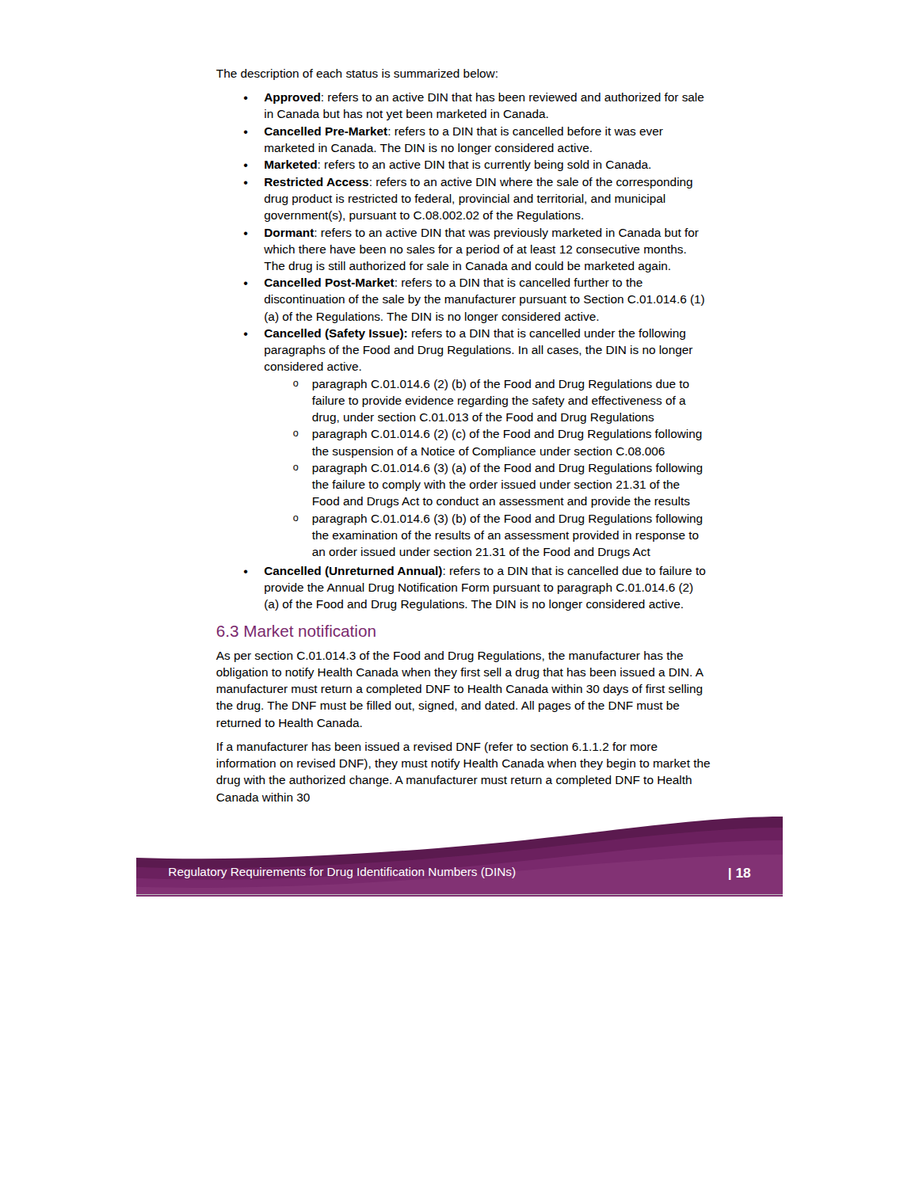The description of each status is summarized below:
Approved: refers to an active DIN that has been reviewed and authorized for sale in Canada but has not yet been marketed in Canada.
Cancelled Pre-Market: refers to a DIN that is cancelled before it was ever marketed in Canada. The DIN is no longer considered active.
Marketed: refers to an active DIN that is currently being sold in Canada.
Restricted Access: refers to an active DIN where the sale of the corresponding drug product is restricted to federal, provincial and territorial, and municipal government(s), pursuant to C.08.002.02 of the Regulations.
Dormant: refers to an active DIN that was previously marketed in Canada but for which there have been no sales for a period of at least 12 consecutive months. The drug is still authorized for sale in Canada and could be marketed again.
Cancelled Post-Market: refers to a DIN that is cancelled further to the discontinuation of the sale by the manufacturer pursuant to Section C.01.014.6 (1) (a) of the Regulations. The DIN is no longer considered active.
Cancelled (Safety Issue): refers to a DIN that is cancelled under the following paragraphs of the Food and Drug Regulations. In all cases, the DIN is no longer considered active.
paragraph C.01.014.6 (2) (b) of the Food and Drug Regulations due to failure to provide evidence regarding the safety and effectiveness of a drug, under section C.01.013 of the Food and Drug Regulations
paragraph C.01.014.6 (2) (c) of the Food and Drug Regulations following the suspension of a Notice of Compliance under section C.08.006
paragraph C.01.014.6 (3) (a) of the Food and Drug Regulations following the failure to comply with the order issued under section 21.31 of the Food and Drugs Act to conduct an assessment and provide the results
paragraph C.01.014.6 (3) (b) of the Food and Drug Regulations following the examination of the results of an assessment provided in response to an order issued under section 21.31 of the Food and Drugs Act
Cancelled (Unreturned Annual): refers to a DIN that is cancelled due to failure to provide the Annual Drug Notification Form pursuant to paragraph C.01.014.6 (2) (a) of the Food and Drug Regulations. The DIN is no longer considered active.
6.3 Market notification
As per section C.01.014.3 of the Food and Drug Regulations, the manufacturer has the obligation to notify Health Canada when they first sell a drug that has been issued a DIN. A manufacturer must return a completed DNF to Health Canada within 30 days of first selling the drug. The DNF must be filled out, signed, and dated. All pages of the DNF must be returned to Health Canada.
If a manufacturer has been issued a revised DNF (refer to section 6.1.1.2 for more information on revised DNF), they must notify Health Canada when they begin to market the drug with the authorized change. A manufacturer must return a completed DNF to Health Canada within 30
Regulatory Requirements for Drug Identification Numbers (DINs)
| 18